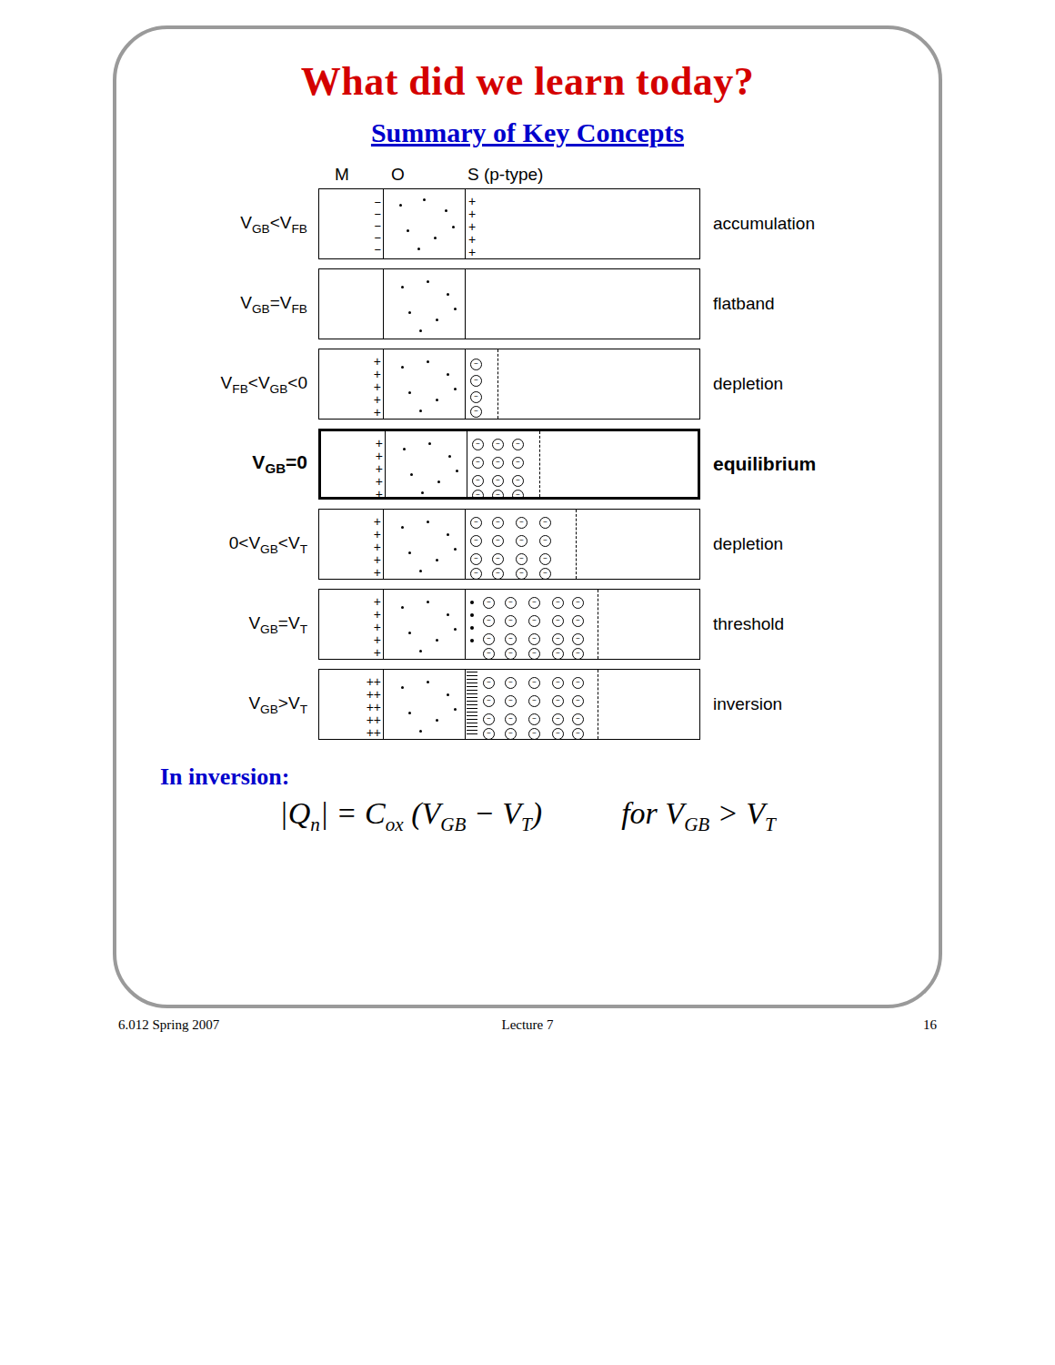What did we learn today?
Summary of Key Concepts
M O S (p-type)
VGB<VFB
−−−− −−−−
+++++
accumulation
VGB=VFB
flatband
VFB<VGB<0
+++++
depletion
VGB=0
++++++
equilibrium
0<VGB<VT
+++++++
depletion
VGB=VT
++++++++
threshold
VGB>VT
++++++++++++
inversion
In inversion:
|Qn| = Cox (VGB − VT) for VGB > VT
6.012 Spring 2007
Lecture 7
16